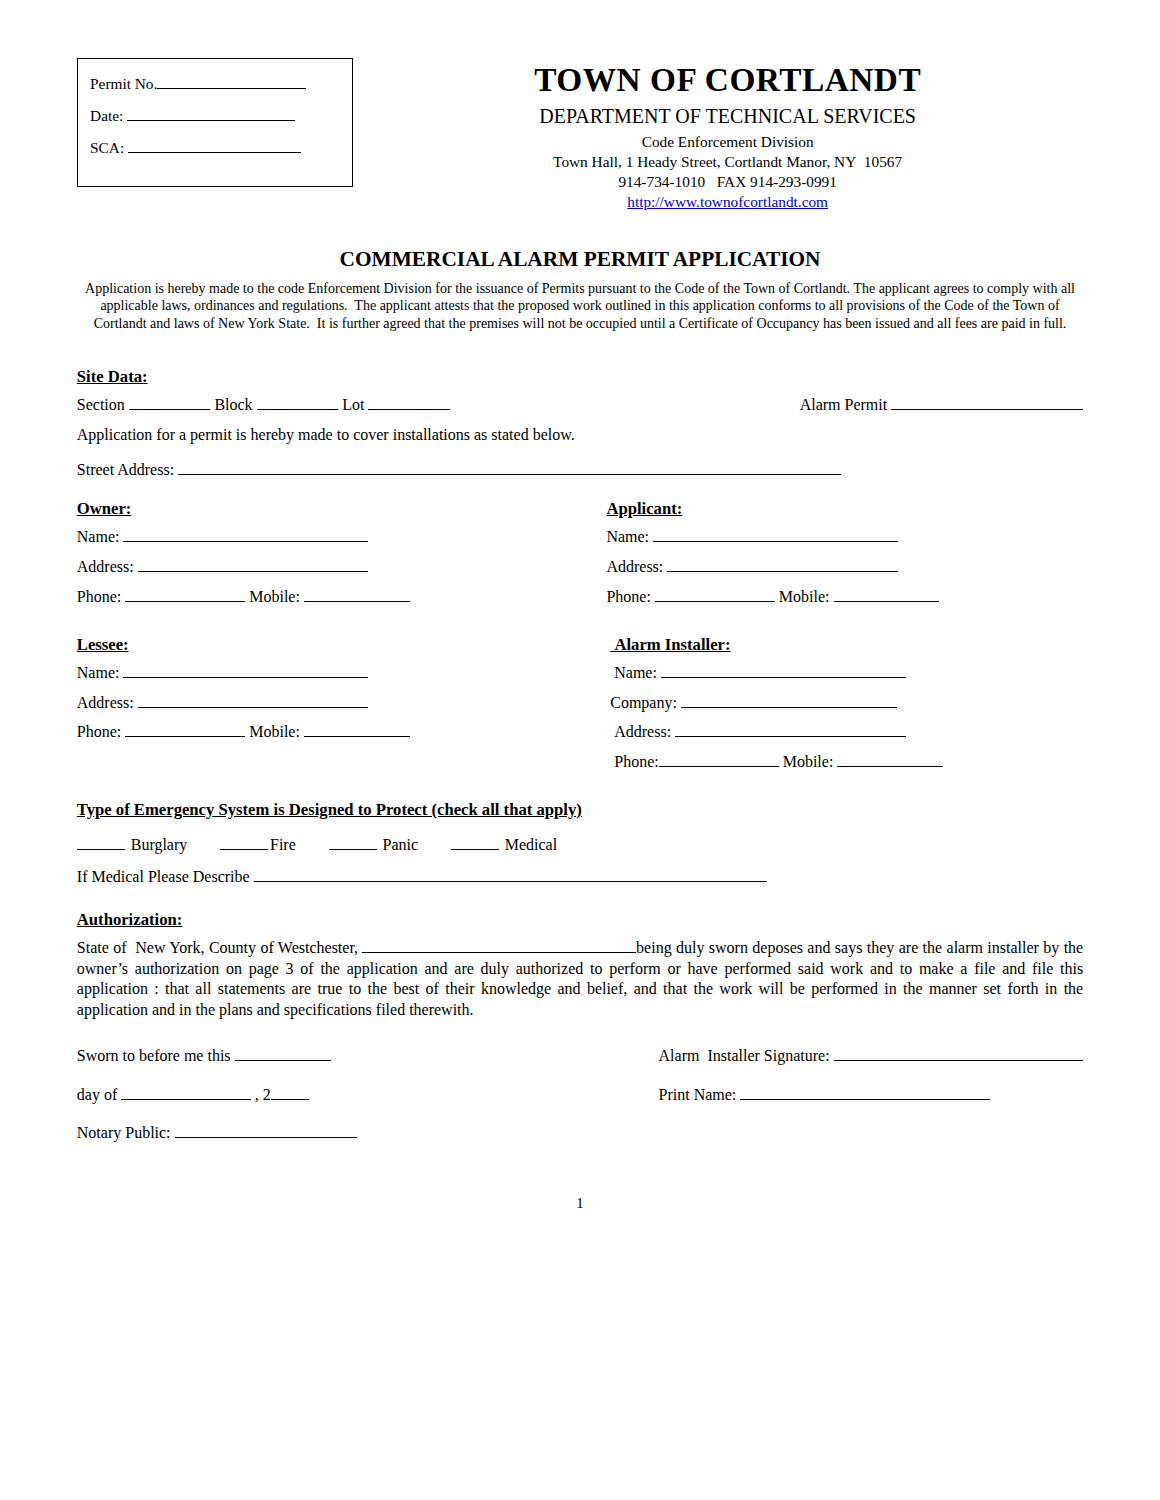Permit No.
Date:
SCA:
TOWN OF CORTLANDT
DEPARTMENT OF TECHNICAL SERVICES
Code Enforcement Division
Town Hall, 1 Heady Street, Cortlandt Manor, NY 10567
914-734-1010 FAX 914-293-0991
http://www.townofcortlandt.com
COMMERCIAL ALARM PERMIT APPLICATION
Application is hereby made to the code Enforcement Division for the issuance of Permits pursuant to the Code of the Town of Cortlandt. The applicant agrees to comply with all applicable laws, ordinances and regulations. The applicant attests that the proposed work outlined in this application conforms to all provisions of the Code of the Town of Cortlandt and laws of New York State. It is further agreed that the premises will not be occupied until a Certificate of Occupancy has been issued and all fees are paid in full.
Site Data:
Section Block Lot
Alarm Permit
Application for a permit is hereby made to cover installations as stated below.
Street Address:
Owner:
Name:
Address:
Phone: Mobile:
Applicant:
Name:
Address:
Phone: Mobile:
Lessee:
Name:
Address:
Phone: Mobile:
Alarm Installer:
Name:
Company:
Address:
Phone: Mobile:
Type of Emergency System is Designed to Protect (check all that apply)
Burglary Fire Panic Medical
If Medical Please Describe
Authorization:
State of New York, County of Westchester, being duly sworn deposes and says they are the alarm installer by the owner’s authorization on page 3 of the application and are duly authorized to perform or have performed said work and to make a file and file this application : that all statements are true to the best of their knowledge and belief, and that the work will be performed in the manner set forth in the application and in the plans and specifications filed therewith.
Sworn to before me this
day of , 2
Notary Public:
Alarm Installer Signature:
Print Name:
1